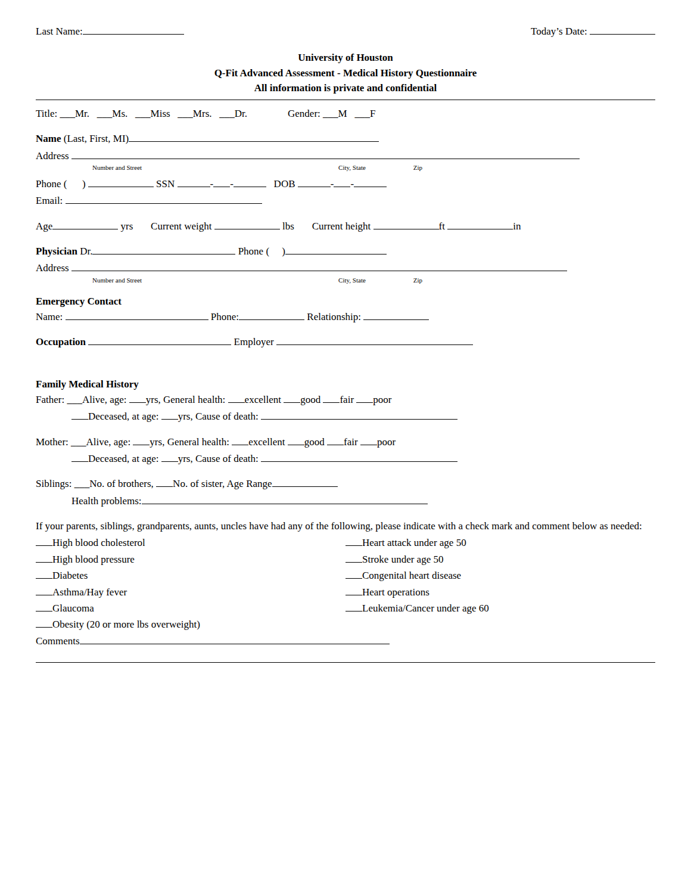Last Name:
Today’s Date:
University of Houston
Q-Fit Advanced Assessment - Medical History Questionnaire
All information is private and confidential
Title: ___Mr. ___Ms. ___Miss ___Mrs. ___Dr. Gender: ___M ___F
Name (Last, First, MI)
Address
Number and Street City, State Zip
Phone ( ) SSN - - DOB - -
Email:
Age yrs Current weight lbs Current height ft in
Physician Dr. Phone ( )
Address
Number and Street City, State Zip
Emergency Contact
Name: Phone: Relationship:
Occupation Employer
Family Medical History
Father: ___Alive, age: yrs, General health: excellent good fair poor
Deceased, at age: yrs, Cause of death:
Mother: ___Alive, age: yrs, General health: excellent good fair poor
Deceased, at age: yrs, Cause of death:
Siblings: ___No. of brothers, No. of sister, Age Range
Health problems:
If your parents, siblings, grandparents, aunts, uncles have had any of the following, please indicate with a check mark and comment below as needed:
High blood cholesterol
High blood pressure
Diabetes
Asthma/Hay fever
Glaucoma
Obesity (20 or more lbs overweight)
Heart attack under age 50
Stroke under age 50
Congenital heart disease
Heart operations
Leukemia/Cancer under age 60
Comments